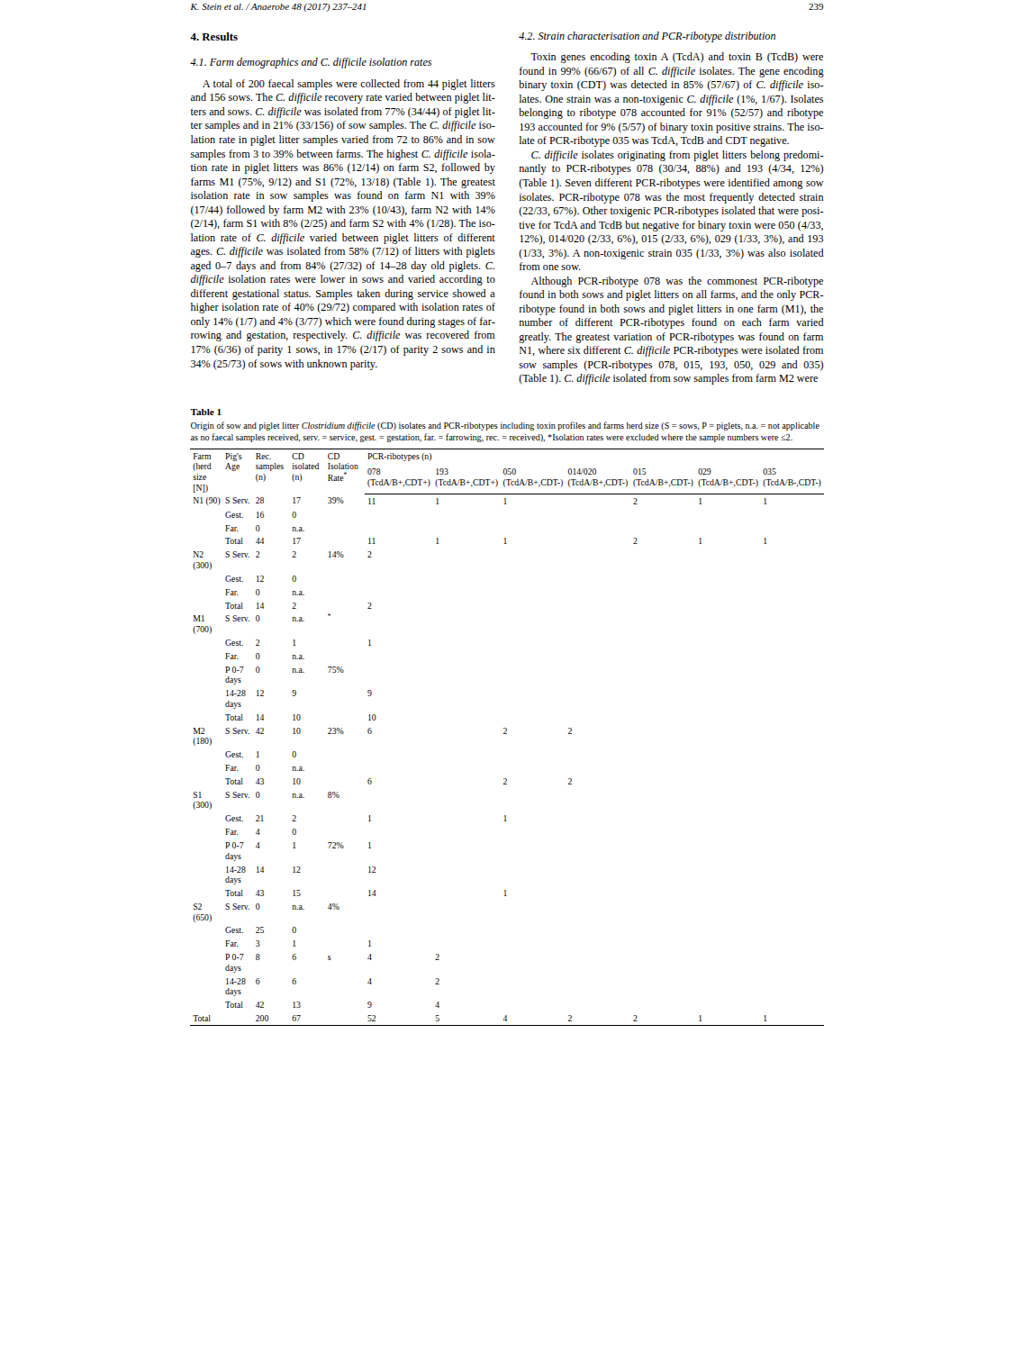K. Stein et al. / Anaerobe 48 (2017) 237–241
239
4. Results
4.1. Farm demographics and C. difficile isolation rates
A total of 200 faecal samples were collected from 44 piglet litters and 156 sows. The C. difficile recovery rate varied between piglet litters and sows. C. difficile was isolated from 77% (34/44) of piglet litter samples and in 21% (33/156) of sow samples. The C. difficile isolation rate in piglet litter samples varied from 72 to 86% and in sow samples from 3 to 39% between farms. The highest C. difficile isolation rate in piglet litters was 86% (12/14) on farm S2, followed by farms M1 (75%, 9/12) and S1 (72%, 13/18) (Table 1). The greatest isolation rate in sow samples was found on farm N1 with 39% (17/44) followed by farm M2 with 23% (10/43), farm N2 with 14% (2/14), farm S1 with 8% (2/25) and farm S2 with 4% (1/28). The isolation rate of C. difficile varied between piglet litters of different ages. C. difficile was isolated from 58% (7/12) of litters with piglets aged 0–7 days and from 84% (27/32) of 14–28 day old piglets. C. difficile isolation rates were lower in sows and varied according to different gestational status. Samples taken during service showed a higher isolation rate of 40% (29/72) compared with isolation rates of only 14% (1/7) and 4% (3/77) which were found during stages of farrowing and gestation, respectively. C. difficile was recovered from 17% (6/36) of parity 1 sows, in 17% (2/17) of parity 2 sows and in 34% (25/73) of sows with unknown parity.
4.2. Strain characterisation and PCR-ribotype distribution
Toxin genes encoding toxin A (TcdA) and toxin B (TcdB) were found in 99% (66/67) of all C. difficile isolates. The gene encoding binary toxin (CDT) was detected in 85% (57/67) of C. difficile isolates. One strain was a non-toxigenic C. difficile (1%, 1/67). Isolates belonging to ribotype 078 accounted for 91% (52/57) and ribotype 193 accounted for 9% (5/57) of binary toxin positive strains. The isolate of PCR-ribotype 035 was TcdA, TcdB and CDT negative.
C. difficile isolates originating from piglet litters belong predominantly to PCR-ribotypes 078 (30/34, 88%) and 193 (4/34, 12%) (Table 1). Seven different PCR-ribotypes were identified among sow isolates. PCR-ribotype 078 was the most frequently detected strain (22/33, 67%). Other toxigenic PCR-ribotypes isolated that were positive for TcdA and TcdB but negative for binary toxin were 050 (4/33, 12%), 014/020 (2/33, 6%), 015 (2/33, 6%), 029 (1/33, 3%), and 193 (1/33, 3%). A non-toxigenic strain 035 (1/33, 3%) was also isolated from one sow.
Although PCR-ribotype 078 was the commonest PCR-ribotype found in both sows and piglet litters on all farms, and the only PCR-ribotype found in both sows and piglet litters in one farm (M1), the number of different PCR-ribotypes found on each farm varied greatly. The greatest variation of PCR-ribotypes was found on farm N1, where six different C. difficile PCR-ribotypes were isolated from sow samples (PCR-ribotypes 078, 015, 193, 050, 029 and 035) (Table 1). C. difficile isolated from sow samples from farm M2 were
Table 1
Origin of sow and piglet litter Clostridium difficile (CD) isolates and PCR-ribotypes including toxin profiles and farms herd size (S = sows, P = piglets, n.a. = not applicable as no faecal samples received, serv. = service, gest. = gestation, far. = farrowing, rec. = received), *Isolation rates were excluded where the sample numbers were ≤2.
| Farm (herd size [N]) | Pig's Age | Rec. samples (n) | CD isolated (n) | CD Isolation Rate * | PCR-ribotypes (n) |
| --- | --- | --- | --- | --- | --- |
| 078 (TcdA/B+,CDT+) | 193 (TcdA/B+,CDT+) | 050 (TcdA/B+,CDT-) | 014/020 (TcdA/B+,CDT-) | 015 (TcdA/B+,CDT-) | 029 (TcdA/B+,CDT-) | 035 (TcdA/B-,CDT-) |
| N1 (90) | S Serv. | 28 | 17 | 39% | 11 | 1 | 1 | | 2 | 1 | 1 |
| | Gest. | 16 | 0 | | | | | | | | |
| | Far. | 0 | n.a. | | | | | | | | |
| | Total | 44 | 17 | | 11 | 1 | 1 | | 2 | 1 | 1 |
| N2 (300) | S Serv. | 2 | 2 | 14% | 2 | | | | | | |
| | Gest. | 12 | 0 | | | | | | | | |
| | Far. | 0 | n.a. | | | | | | | | |
| | Total | 14 | 2 | | 2 | | | | | | |
| M1 (700) | S Serv. | 0 | n.a. | * | | | | | | | |
| | Gest. | 2 | 1 | | 1 | | | | | | |
| | Far. | 0 | n.a. | | | | | | | | |
| | P 0-7 days | 0 | n.a. | 75% | | | | | | | |
| | 14-28 days | 12 | 9 | | 9 | | | | | | |
| | Total | 14 | 10 | | 10 | | | | | | |
| M2 (180) | S Serv. | 42 | 10 | 23% | 6 | | 2 | 2 | | | |
| | Gest. | 1 | 0 | | | | | | | | |
| | Far. | 0 | n.a. | | | | | | | | |
| | Total | 43 | 10 | | 6 | | 2 | 2 | | | |
| S1 (300) | S Serv. | 0 | n.a. | 8% | | | | | | | |
| | Gest. | 21 | 2 | | 1 | | 1 | | | | |
| | Far. | 4 | 0 | | | | | | | | |
| | P 0-7 days | 4 | 1 | 72% | 1 | | | | | | |
| | 14-28 days | 14 | 12 | | 12 | | | | | | |
| | Total | 43 | 15 | | 14 | | 1 | | | | |
| S2 (650) | S Serv. | 0 | n.a. | 4% | | | | | | | |
| | Gest. | 25 | 0 | | | | | | | | |
| | Far. | 3 | 1 | | 1 | | | | | | |
| | P 0-7 days | 8 | 6 | s | 4 | 2 | | | | | |
| | 14-28 days | 6 | 6 | | 4 | 2 | | | | | |
| | Total | 42 | 13 | | 9 | 4 | | | | | |
| Total | | 200 | 67 | | 52 | 5 | 4 | 2 | 2 | 1 | 1 |